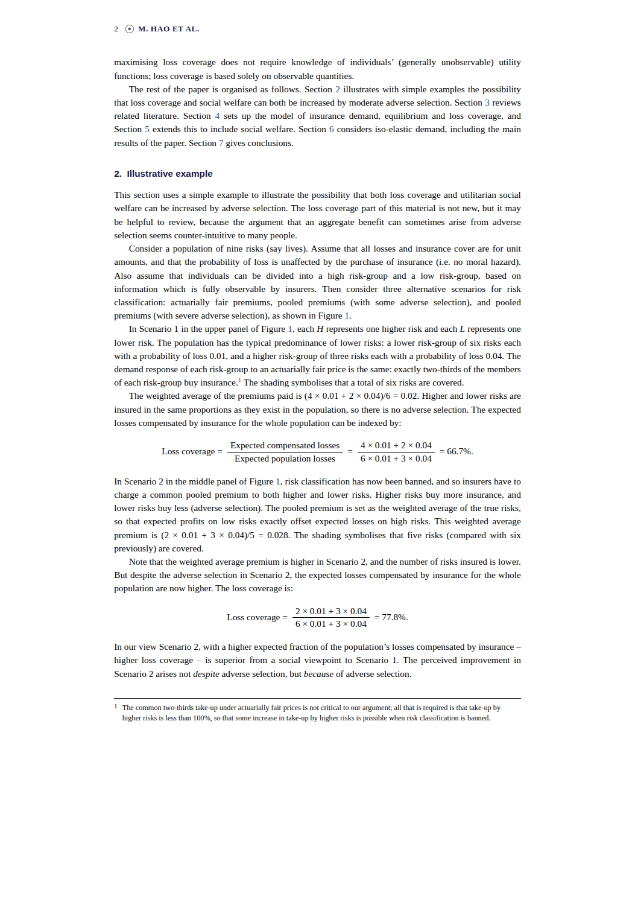2●M. HAO ET AL.
maximising loss coverage does not require knowledge of individuals’ (generally unobservable) utility functions; loss coverage is based solely on observable quantities.
The rest of the paper is organised as follows. Section 2 illustrates with simple examples the possibility that loss coverage and social welfare can both be increased by moderate adverse selection. Section 3 reviews related literature. Section 4 sets up the model of insurance demand, equilibrium and loss coverage, and Section 5 extends this to include social welfare. Section 6 considers iso-elastic demand, including the main results of the paper. Section 7 gives conclusions.
2. Illustrative example
This section uses a simple example to illustrate the possibility that both loss coverage and utilitarian social welfare can be increased by adverse selection. The loss coverage part of this material is not new, but it may be helpful to review, because the argument that an aggregate benefit can sometimes arise from adverse selection seems counter-intuitive to many people.
Consider a population of nine risks (say lives). Assume that all losses and insurance cover are for unit amounts, and that the probability of loss is unaffected by the purchase of insurance (i.e. no moral hazard). Also assume that individuals can be divided into a high risk-group and a low risk-group, based on information which is fully observable by insurers. Then consider three alternative scenarios for risk classification: actuarially fair premiums, pooled premiums (with some adverse selection), and pooled premiums (with severe adverse selection), as shown in Figure 1.
In Scenario 1 in the upper panel of Figure 1, each H represents one higher risk and each L represents one lower risk. The population has the typical predominance of lower risks: a lower risk-group of six risks each with a probability of loss 0.01, and a higher risk-group of three risks each with a probability of loss 0.04. The demand response of each risk-group to an actuarially fair price is the same: exactly two-thirds of the members of each risk-group buy insurance.1 The shading symbolises that a total of six risks are covered.
The weighted average of the premiums paid is (4 × 0.01 + 2 × 0.04)/6 = 0.02. Higher and lower risks are insured in the same proportions as they exist in the population, so there is no adverse selection. The expected losses compensated by insurance for the whole population can be indexed by:
Loss coverage = Expected compensated losses Expected population losses = 4 × 0.01 + 2 × 0.046 × 0.01 + 3 × 0.04 = 66.7%.
In Scenario 2 in the middle panel of Figure 1, risk classification has now been banned, and so insurers have to charge a common pooled premium to both higher and lower risks. Higher risks buy more insurance, and lower risks buy less (adverse selection). The pooled premium is set as the weighted average of the true risks, so that expected profits on low risks exactly offset expected losses on high risks. This weighted average premium is (2 × 0.01 + 3 × 0.04)/5 = 0.028. The shading symbolises that five risks (compared with six previously) are covered.
Note that the weighted average premium is higher in Scenario 2, and the number of risks insured is lower. But despite the adverse selection in Scenario 2, the expected losses compensated by insurance for the whole population are now higher. The loss coverage is:
Loss coverage = 2 × 0.01 + 3 × 0.046 × 0.01 + 3 × 0.04 = 77.8%.
In our view Scenario 2, with a higher expected fraction of the population’s losses compensated by insurance – higher loss coverage – is superior from a social viewpoint to Scenario 1. The perceived improvement in Scenario 2 arises not despite adverse selection, but because of adverse selection.
1 The common two-thirds take-up under actuarially fair prices is not critical to our argument; all that is required is that take-up by higher risks is less than 100%, so that some increase in take-up by higher risks is possible when risk classification is banned.